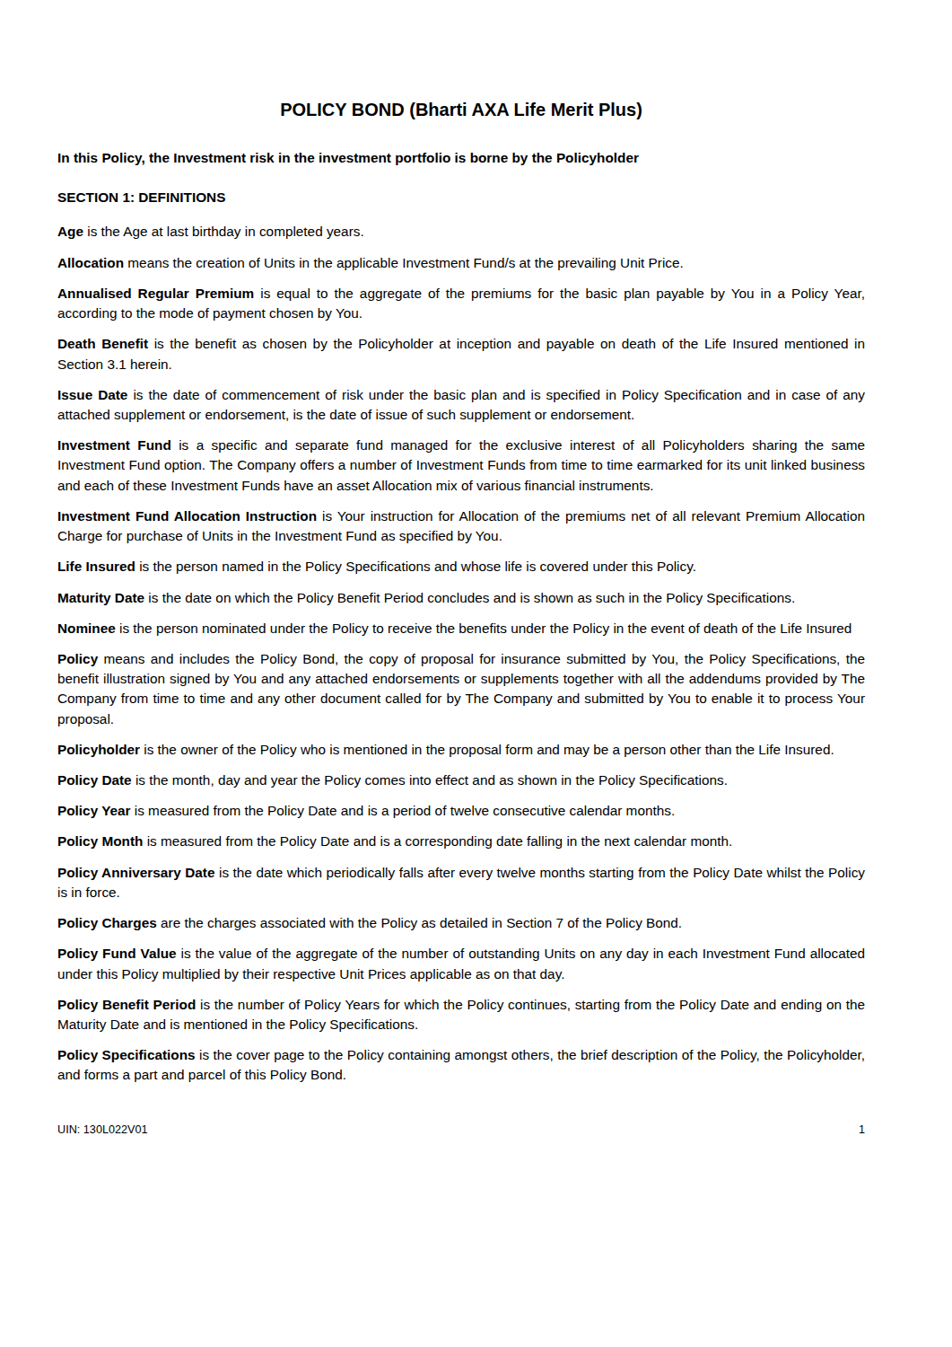POLICY BOND (Bharti AXA Life Merit Plus)
In this Policy, the Investment risk in the investment portfolio is borne by the Policyholder
SECTION 1: DEFINITIONS
Age is the Age at last birthday in completed years.
Allocation means the creation of Units in the applicable Investment Fund/s at the prevailing Unit Price.
Annualised Regular Premium is equal to the aggregate of the premiums for the basic plan payable by You in a Policy Year, according to the mode of payment chosen by You.
Death Benefit is the benefit as chosen by the Policyholder at inception and payable on death of the Life Insured mentioned in Section 3.1 herein.
Issue Date is the date of commencement of risk under the basic plan and is specified in Policy Specification and in case of any attached supplement or endorsement, is the date of issue of such supplement or endorsement.
Investment Fund is a specific and separate fund managed for the exclusive interest of all Policyholders sharing the same Investment Fund option. The Company offers a number of Investment Funds from time to time earmarked for its unit linked business and each of these Investment Funds have an asset Allocation mix of various financial instruments.
Investment Fund Allocation Instruction is Your instruction for Allocation of the premiums net of all relevant Premium Allocation Charge for purchase of Units in the Investment Fund as specified by You.
Life Insured is the person named in the Policy Specifications and whose life is covered under this Policy.
Maturity Date is the date on which the Policy Benefit Period concludes and is shown as such in the Policy Specifications.
Nominee is the person nominated under the Policy to receive the benefits under the Policy in the event of death of the Life Insured
Policy means and includes the Policy Bond, the copy of proposal for insurance submitted by You, the Policy Specifications, the benefit illustration signed by You and any attached endorsements or supplements together with all the addendums provided by The Company from time to time and any other document called for by The Company and submitted by You to enable it to process Your proposal.
Policyholder is the owner of the Policy who is mentioned in the proposal form and may be a person other than the Life Insured.
Policy Date is the month, day and year the Policy comes into effect and as shown in the Policy Specifications.
Policy Year is measured from the Policy Date and is a period of twelve consecutive calendar months.
Policy Month is measured from the Policy Date and is a corresponding date falling in the next calendar month.
Policy Anniversary Date is the date which periodically falls after every twelve months starting from the Policy Date whilst the Policy is in force.
Policy Charges are the charges associated with the Policy as detailed in Section 7 of the Policy Bond.
Policy Fund Value is the value of the aggregate of the number of outstanding Units on any day in each Investment Fund allocated under this Policy multiplied by their respective Unit Prices applicable as on that day.
Policy Benefit Period is the number of Policy Years for which the Policy continues, starting from the Policy Date and ending on the Maturity Date and is mentioned in the Policy Specifications.
Policy Specifications is the cover page to the Policy containing amongst others, the brief description of the Policy, the Policyholder, and forms a part and parcel of this Policy Bond.
UIN: 130L022V01 1